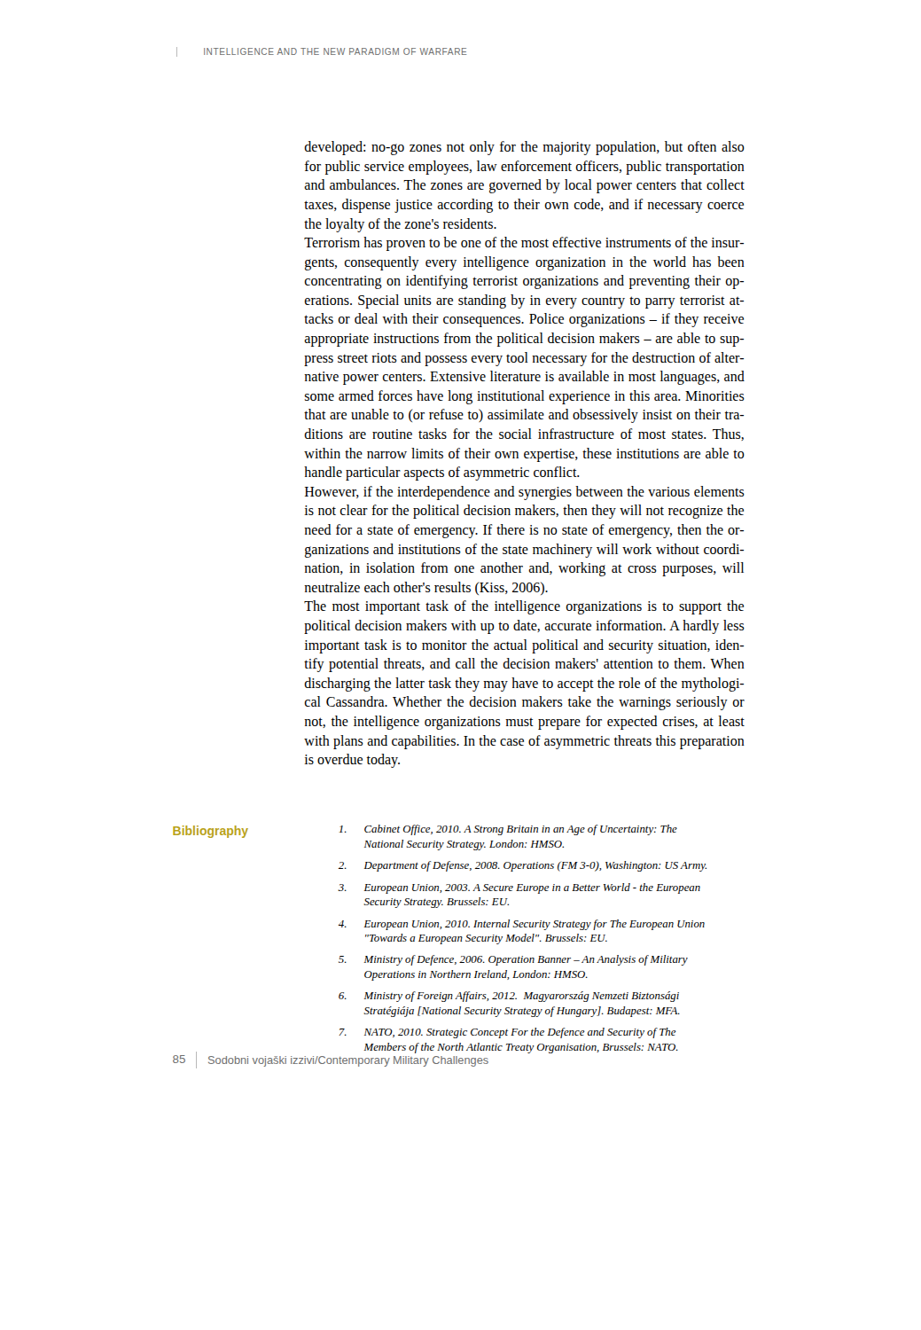Intelligence and the New Paradigm of Warfare
developed: no-go zones not only for the majority population, but often also for public service employees, law enforcement officers, public transportation and ambulances. The zones are governed by local power centers that collect taxes, dispense justice according to their own code, and if necessary coerce the loyalty of the zone's residents.
Terrorism has proven to be one of the most effective instruments of the insurgents, consequently every intelligence organization in the world has been concentrating on identifying terrorist organizations and preventing their operations. Special units are standing by in every country to parry terrorist attacks or deal with their consequences. Police organizations – if they receive appropriate instructions from the political decision makers – are able to suppress street riots and possess every tool necessary for the destruction of alternative power centers. Extensive literature is available in most languages, and some armed forces have long institutional experience in this area. Minorities that are unable to (or refuse to) assimilate and obsessively insist on their traditions are routine tasks for the social infrastructure of most states. Thus, within the narrow limits of their own expertise, these institutions are able to handle particular aspects of asymmetric conflict.
However, if the interdependence and synergies between the various elements is not clear for the political decision makers, then they will not recognize the need for a state of emergency. If there is no state of emergency, then the organizations and institutions of the state machinery will work without coordination, in isolation from one another and, working at cross purposes, will neutralize each other's results (Kiss, 2006).
The most important task of the intelligence organizations is to support the political decision makers with up to date, accurate information. A hardly less important task is to monitor the actual political and security situation, identify potential threats, and call the decision makers' attention to them. When discharging the latter task they may have to accept the role of the mythological Cassandra. Whether the decision makers take the warnings seriously or not, the intelligence organizations must prepare for expected crises, at least with plans and capabilities. In the case of asymmetric threats this preparation is overdue today.
Bibliography
1. Cabinet Office, 2010. A Strong Britain in an Age of Uncertainty: The National Security Strategy. London: HMSO.
2. Department of Defense, 2008. Operations (FM 3-0), Washington: US Army.
3. European Union, 2003. A Secure Europe in a Better World - the European Security Strategy. Brussels: EU.
4. European Union, 2010. Internal Security Strategy for The European Union "Towards a European Security Model". Brussels: EU.
5. Ministry of Defence, 2006. Operation Banner – An Analysis of Military Operations in Northern Ireland, London: HMSO.
6. Ministry of Foreign Affairs, 2012. Magyarország Nemzeti Biztonsági Stratégiája [National Security Strategy of Hungary]. Budapest: MFA.
7. NATO, 2010. Strategic Concept For the Defence and Security of The Members of the North Atlantic Treaty Organisation, Brussels: NATO.
85 Sodobni vojaški izzivi/Contemporary Military Challenges